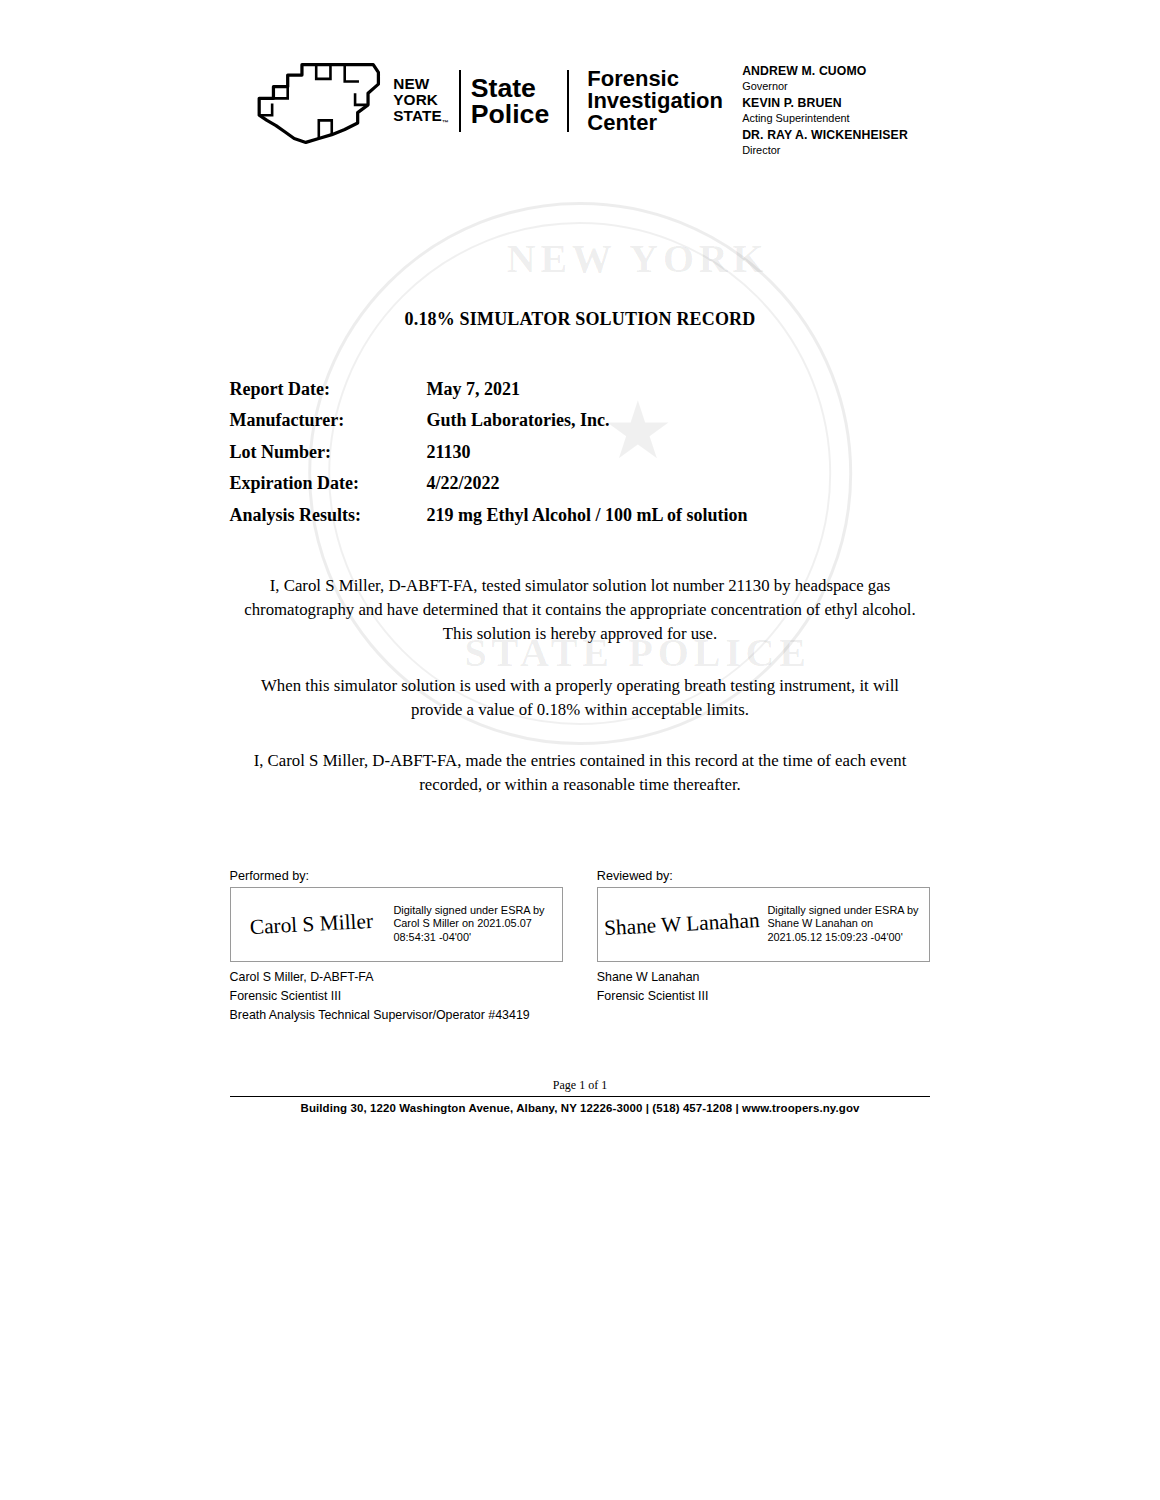NEW YORK
★
STATE POLICE
NEW
YORK
STATE™
State
Police
Forensic
Investigation
Center
ANDREW M. CUOMO
Governor
KEVIN P. BRUEN
Acting Superintendent
DR. RAY A. WICKENHEISER
Director
0.18% SIMULATOR SOLUTION RECORD
| Report Date: | May 7, 2021 |
| Manufacturer: | Guth Laboratories, Inc. |
| Lot Number: | 21130 |
| Expiration Date: | 4/22/2022 |
| Analysis Results: | 219 mg Ethyl Alcohol / 100 mL of solution |
I, Carol S Miller, D-ABFT-FA, tested simulator solution lot number 21130 by headspace gas chromatography and have determined that it contains the appropriate concentration of ethyl alcohol. This solution is hereby approved for use.
When this simulator solution is used with a properly operating breath testing instrument, it will provide a value of 0.18% within acceptable limits.
I, Carol S Miller, D-ABFT-FA, made the entries contained in this record at the time of each event recorded, or within a reasonable time thereafter.
Performed by:
Carol S Miller
Digitally signed under ESRA by Carol S Miller on 2021.05.07 08:54:31 -04'00'
Carol S Miller, D-ABFT-FA
Forensic Scientist III
Breath Analysis Technical Supervisor/Operator #43419
Reviewed by:
Shane W Lanahan
Digitally signed under ESRA by Shane W Lanahan on 2021.05.12 15:09:23 -04'00'
Shane W Lanahan
Forensic Scientist III
Page 1 of 1
Building 30, 1220 Washington Avenue, Albany, NY 12226-3000 | (518) 457-1208 | www.troopers.ny.gov